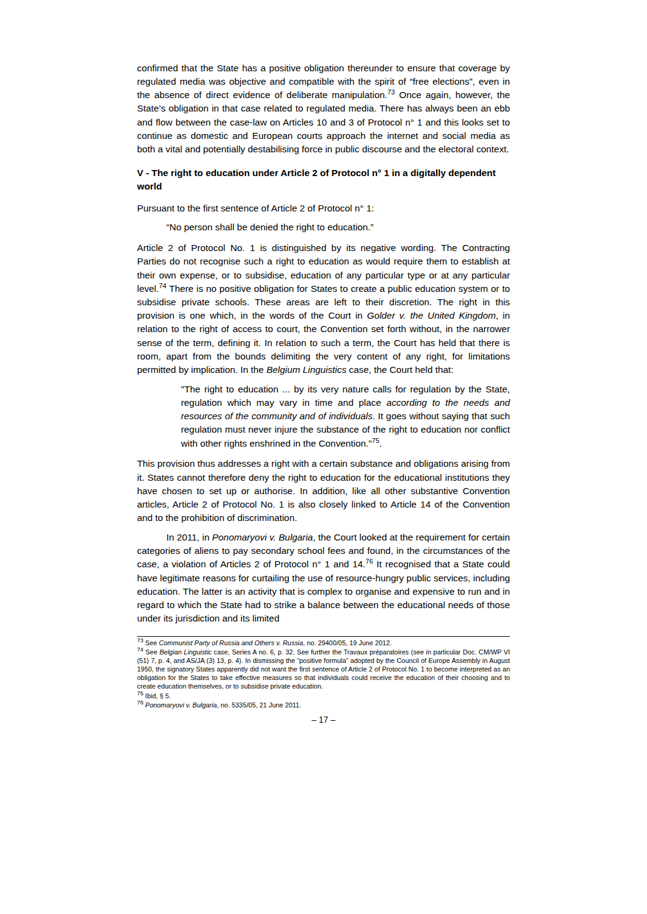confirmed that the State has a positive obligation thereunder to ensure that coverage by regulated media was objective and compatible with the spirit of “free elections”, even in the absence of direct evidence of deliberate manipulation.73 Once again, however, the State’s obligation in that case related to regulated media. There has always been an ebb and flow between the case-law on Articles 10 and 3 of Protocol n° 1 and this looks set to continue as domestic and European courts approach the internet and social media as both a vital and potentially destabilising force in public discourse and the electoral context.
V - The right to education under Article 2 of Protocol n° 1 in a digitally dependent world
Pursuant to the first sentence of Article 2 of Protocol n° 1:
“No person shall be denied the right to education.”
Article 2 of Protocol No. 1 is distinguished by its negative wording. The Contracting Parties do not recognise such a right to education as would require them to establish at their own expense, or to subsidise, education of any particular type or at any particular level.74 There is no positive obligation for States to create a public education system or to subsidise private schools. These areas are left to their discretion. The right in this provision is one which, in the words of the Court in Golder v. the United Kingdom, in relation to the right of access to court, the Convention set forth without, in the narrower sense of the term, defining it. In relation to such a term, the Court has held that there is room, apart from the bounds delimiting the very content of any right, for limitations permitted by implication. In the Belgium Linguistics case, the Court held that:
"The right to education ... by its very nature calls for regulation by the State, regulation which may vary in time and place according to the needs and resources of the community and of individuals. It goes without saying that such regulation must never injure the substance of the right to education nor conflict with other rights enshrined in the Convention."75.
This provision thus addresses a right with a certain substance and obligations arising from it. States cannot therefore deny the right to education for the educational institutions they have chosen to set up or authorise. In addition, like all other substantive Convention articles, Article 2 of Protocol No. 1 is also closely linked to Article 14 of the Convention and to the prohibition of discrimination.
In 2011, in Ponomaryovi v. Bulgaria, the Court looked at the requirement for certain categories of aliens to pay secondary school fees and found, in the circumstances of the case, a violation of Articles 2 of Protocol n° 1 and 14.76 It recognised that a State could have legitimate reasons for curtailing the use of resource-hungry public services, including education. The latter is an activity that is complex to organise and expensive to run and in regard to which the State had to strike a balance between the educational needs of those under its jurisdiction and its limited
73 See Communist Party of Russia and Others v. Russia, no. 29400/05, 19 June 2012.
74 See Belgian Linguistic case, Series A no. 6, p. 32. See further the Travaux préparatoires (see in particular Doc. CM/WP VI (51) 7, p. 4, and AS/JA (3) 13, p. 4). In dismissing the “positive formula” adopted by the Council of Europe Assembly in August 1950, the signatory States apparently did not want the first sentence of Article 2 of Protocol No. 1 to become interpreted as an obligation for the States to take effective measures so that individuals could receive the education of their choosing and to create education themselves, or to subsidise private education.
75 Ibid, § 5.
76 Ponomaryovi v. Bulgaria, no. 5335/05, 21 June 2011.
– 17 –